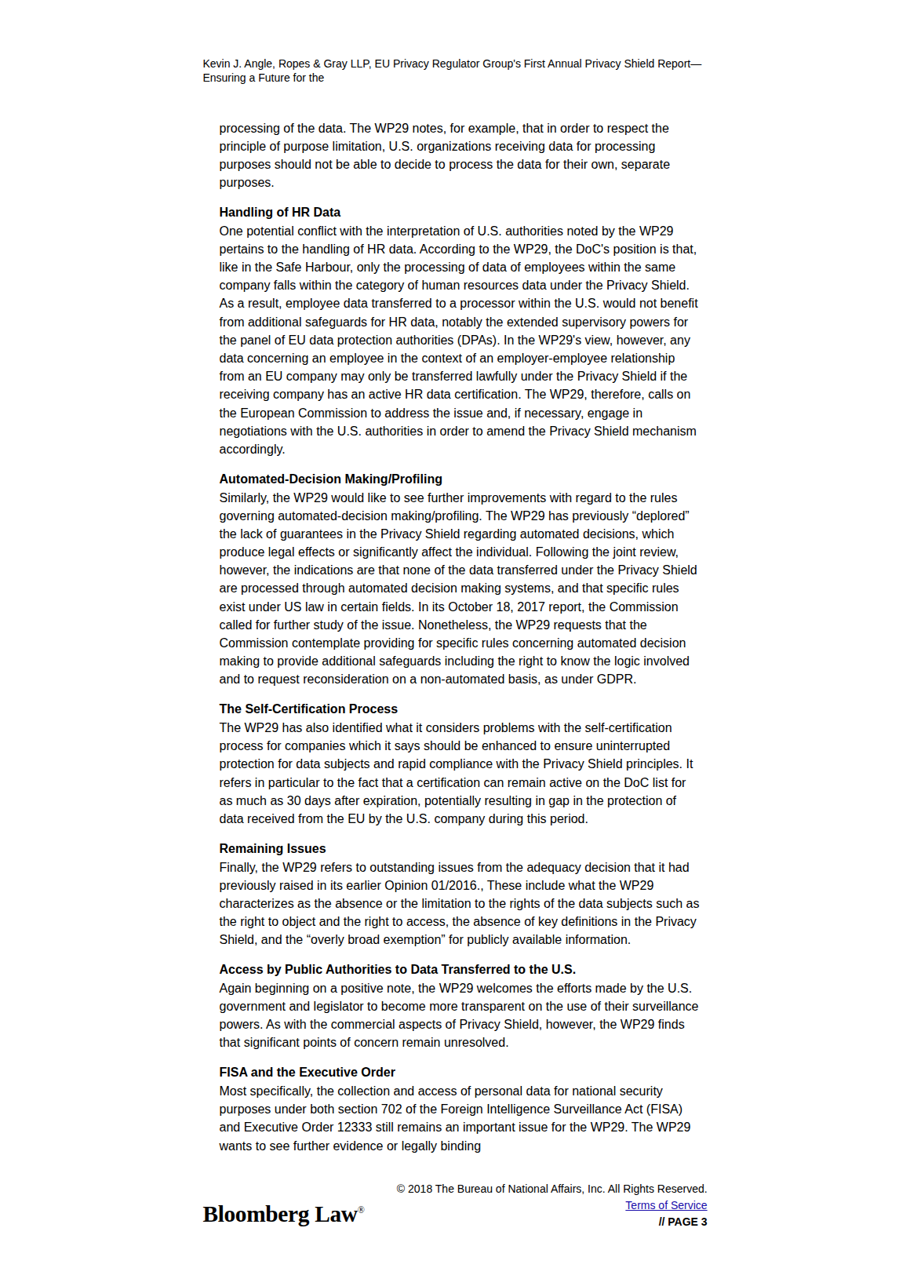Kevin J. Angle, Ropes & Gray LLP, EU Privacy Regulator Group's First Annual Privacy Shield Report—Ensuring a Future for the
processing of the data. The WP29 notes, for example, that in order to respect the principle of purpose limitation, U.S. organizations receiving data for processing purposes should not be able to decide to process the data for their own, separate purposes.
Handling of HR Data
One potential conflict with the interpretation of U.S. authorities noted by the WP29 pertains to the handling of HR data. According to the WP29, the DoC's position is that, like in the Safe Harbour, only the processing of data of employees within the same company falls within the category of human resources data under the Privacy Shield. As a result, employee data transferred to a processor within the U.S. would not benefit from additional safeguards for HR data, notably the extended supervisory powers for the panel of EU data protection authorities (DPAs). In the WP29's view, however, any data concerning an employee in the context of an employer-employee relationship from an EU company may only be transferred lawfully under the Privacy Shield if the receiving company has an active HR data certification. The WP29, therefore, calls on the European Commission to address the issue and, if necessary, engage in negotiations with the U.S. authorities in order to amend the Privacy Shield mechanism accordingly.
Automated-Decision Making/Profiling
Similarly, the WP29 would like to see further improvements with regard to the rules governing automated-decision making/profiling. The WP29 has previously “deplored” the lack of guarantees in the Privacy Shield regarding automated decisions, which produce legal effects or significantly affect the individual. Following the joint review, however, the indications are that none of the data transferred under the Privacy Shield are processed through automated decision making systems, and that specific rules exist under US law in certain fields. In its October 18, 2017 report, the Commission called for further study of the issue. Nonetheless, the WP29 requests that the Commission contemplate providing for specific rules concerning automated decision making to provide additional safeguards including the right to know the logic involved and to request reconsideration on a non-automated basis, as under GDPR.
The Self-Certification Process
The WP29 has also identified what it considers problems with the self-certification process for companies which it says should be enhanced to ensure uninterrupted protection for data subjects and rapid compliance with the Privacy Shield principles. It refers in particular to the fact that a certification can remain active on the DoC list for as much as 30 days after expiration, potentially resulting in gap in the protection of data received from the EU by the U.S. company during this period.
Remaining Issues
Finally, the WP29 refers to outstanding issues from the adequacy decision that it had previously raised in its earlier Opinion 01/2016., These include what the WP29 characterizes as the absence or the limitation to the rights of the data subjects such as the right to object and the right to access, the absence of key definitions in the Privacy Shield, and the “overly broad exemption” for publicly available information.
Access by Public Authorities to Data Transferred to the U.S.
Again beginning on a positive note, the WP29 welcomes the efforts made by the U.S. government and legislator to become more transparent on the use of their surveillance powers. As with the commercial aspects of Privacy Shield, however, the WP29 finds that significant points of concern remain unresolved.
FISA and the Executive Order
Most specifically, the collection and access of personal data for national security purposes under both section 702 of the Foreign Intelligence Surveillance Act (FISA) and Executive Order 12333 still remains an important issue for the WP29. The WP29 wants to see further evidence or legally binding
Bloomberg Law®
© 2018 The Bureau of National Affairs, Inc. All Rights Reserved. Terms of Service
// PAGE 3